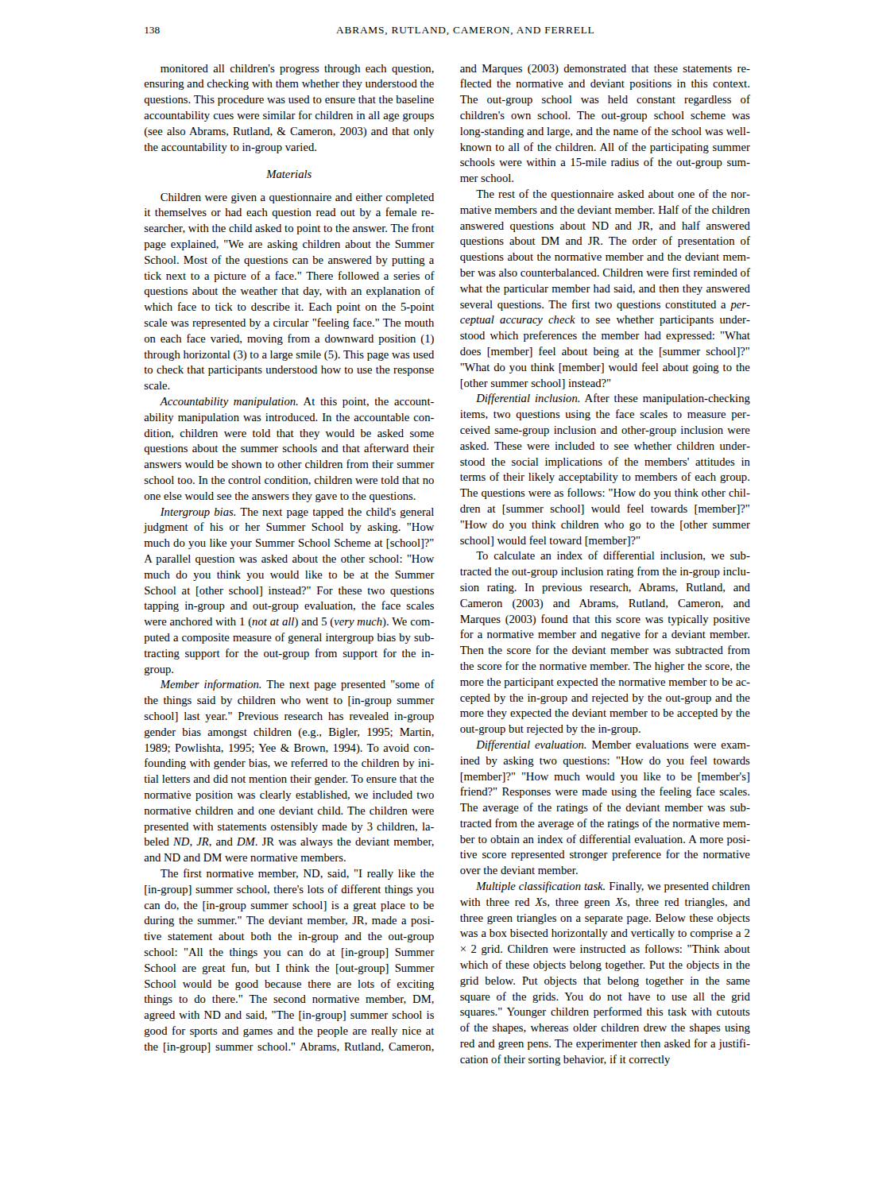138 ABRAMS, RUTLAND, CAMERON, AND FERRELL
monitored all children's progress through each question, ensuring and checking with them whether they understood the questions. This procedure was used to ensure that the baseline accountability cues were similar for children in all age groups (see also Abrams, Rutland, & Cameron, 2003) and that only the accountability to in-group varied.
Materials
Children were given a questionnaire and either completed it themselves or had each question read out by a female researcher, with the child asked to point to the answer. The front page explained, "We are asking children about the Summer School. Most of the questions can be answered by putting a tick next to a picture of a face." There followed a series of questions about the weather that day, with an explanation of which face to tick to describe it. Each point on the 5-point scale was represented by a circular "feeling face." The mouth on each face varied, moving from a downward position (1) through horizontal (3) to a large smile (5). This page was used to check that participants understood how to use the response scale.
Accountability manipulation. At this point, the accountability manipulation was introduced. In the accountable condition, children were told that they would be asked some questions about the summer schools and that afterward their answers would be shown to other children from their summer school too. In the control condition, children were told that no one else would see the answers they gave to the questions.
Intergroup bias. The next page tapped the child's general judgment of his or her Summer School by asking. "How much do you like your Summer School Scheme at [school]?" A parallel question was asked about the other school: "How much do you think you would like to be at the Summer School at [other school] instead?" For these two questions tapping in-group and out-group evaluation, the face scales were anchored with 1 (not at all) and 5 (very much). We computed a composite measure of general intergroup bias by subtracting support for the out-group from support for the in-group.
Member information. The next page presented "some of the things said by children who went to [in-group summer school] last year." Previous research has revealed in-group gender bias amongst children (e.g., Bigler, 1995; Martin, 1989; Powlishta, 1995; Yee & Brown, 1994). To avoid confounding with gender bias, we referred to the children by initial letters and did not mention their gender. To ensure that the normative position was clearly established, we included two normative children and one deviant child. The children were presented with statements ostensibly made by 3 children, labeled ND, JR, and DM. JR was always the deviant member, and ND and DM were normative members.
The first normative member, ND, said, "I really like the [in-group] summer school, there's lots of different things you can do, the [in-group summer school] is a great place to be during the summer." The deviant member, JR, made a positive statement about both the in-group and the out-group school: "All the things you can do at [in-group] Summer School are great fun, but I think the [out-group] Summer School would be good because there are lots of exciting things to do there." The second normative member, DM, agreed with ND and said, "The [in-group] summer school is good for sports and games and the people are really nice at the [in-group] summer school." Abrams, Rutland, Cameron, and Marques (2003) demonstrated that these statements reflected the normative and deviant positions in this context. The out-group school was held constant regardless of children's own school. The out-group school scheme was long-standing and large, and the name of the school was well-known to all of the children. All of the participating summer schools were within a 15-mile radius of the out-group summer school.
The rest of the questionnaire asked about one of the normative members and the deviant member. Half of the children answered questions about ND and JR, and half answered questions about DM and JR. The order of presentation of questions about the normative member and the deviant member was also counterbalanced. Children were first reminded of what the particular member had said, and then they answered several questions. The first two questions constituted a perceptual accuracy check to see whether participants understood which preferences the member had expressed: "What does [member] feel about being at the [summer school]?" "What do you think [member] would feel about going to the [other summer school] instead?"
Differential inclusion. After these manipulation-checking items, two questions using the face scales to measure perceived same-group inclusion and other-group inclusion were asked. These were included to see whether children understood the social implications of the members' attitudes in terms of their likely acceptability to members of each group. The questions were as follows: "How do you think other children at [summer school] would feel towards [member]?" "How do you think children who go to the [other summer school] would feel toward [member]?"
To calculate an index of differential inclusion, we subtracted the out-group inclusion rating from the in-group inclusion rating. In previous research, Abrams, Rutland, and Cameron (2003) and Abrams, Rutland, Cameron, and Marques (2003) found that this score was typically positive for a normative member and negative for a deviant member. Then the score for the deviant member was subtracted from the score for the normative member. The higher the score, the more the participant expected the normative member to be accepted by the in-group and rejected by the out-group and the more they expected the deviant member to be accepted by the out-group but rejected by the in-group.
Differential evaluation. Member evaluations were examined by asking two questions: "How do you feel towards [member]?" "How much would you like to be [member's] friend?" Responses were made using the feeling face scales. The average of the ratings of the deviant member was subtracted from the average of the ratings of the normative member to obtain an index of differential evaluation. A more positive score represented stronger preference for the normative over the deviant member.
Multiple classification task. Finally, we presented children with three red Xs, three green Xs, three red triangles, and three green triangles on a separate page. Below these objects was a box bisected horizontally and vertically to comprise a 2 × 2 grid. Children were instructed as follows: "Think about which of these objects belong together. Put the objects in the grid below. Put objects that belong together in the same square of the grids. You do not have to use all the grid squares." Younger children performed this task with cutouts of the shapes, whereas older children drew the shapes using red and green pens. The experimenter then asked for a justification of their sorting behavior, if it correctly